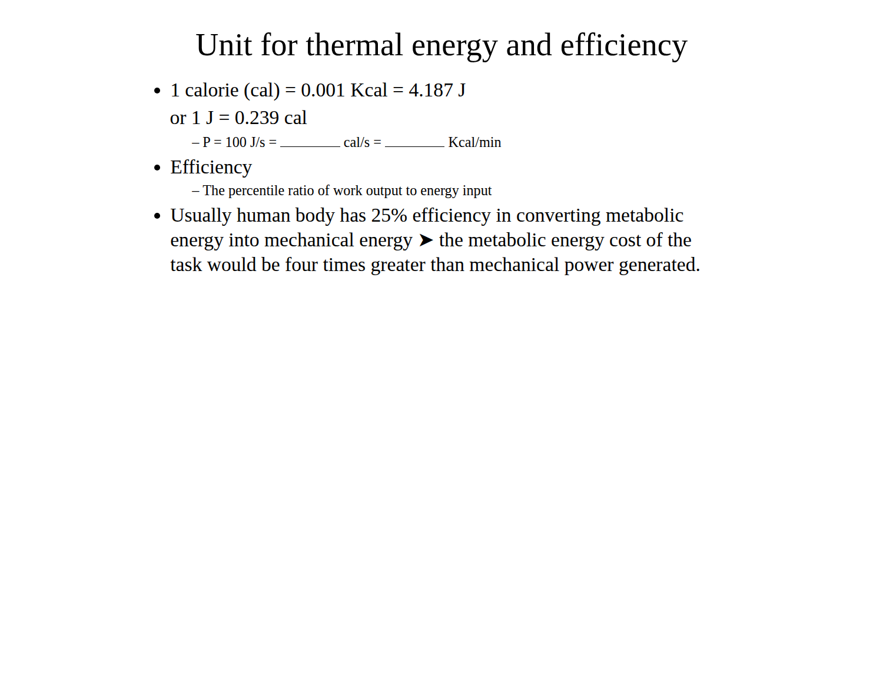Unit for thermal energy and efficiency
1 calorie (cal) = 0.001 Kcal = 4.187 J
or 1 J = 0.239 cal
P = 100 J/s = cal/s = Kcal/min
Efficiency
The percentile ratio of work output to energy input
Usually human body has 25% efficiency in converting metabolic energy into mechanical energy ➤ the metabolic energy cost of the task would be four times greater than mechanical power generated.